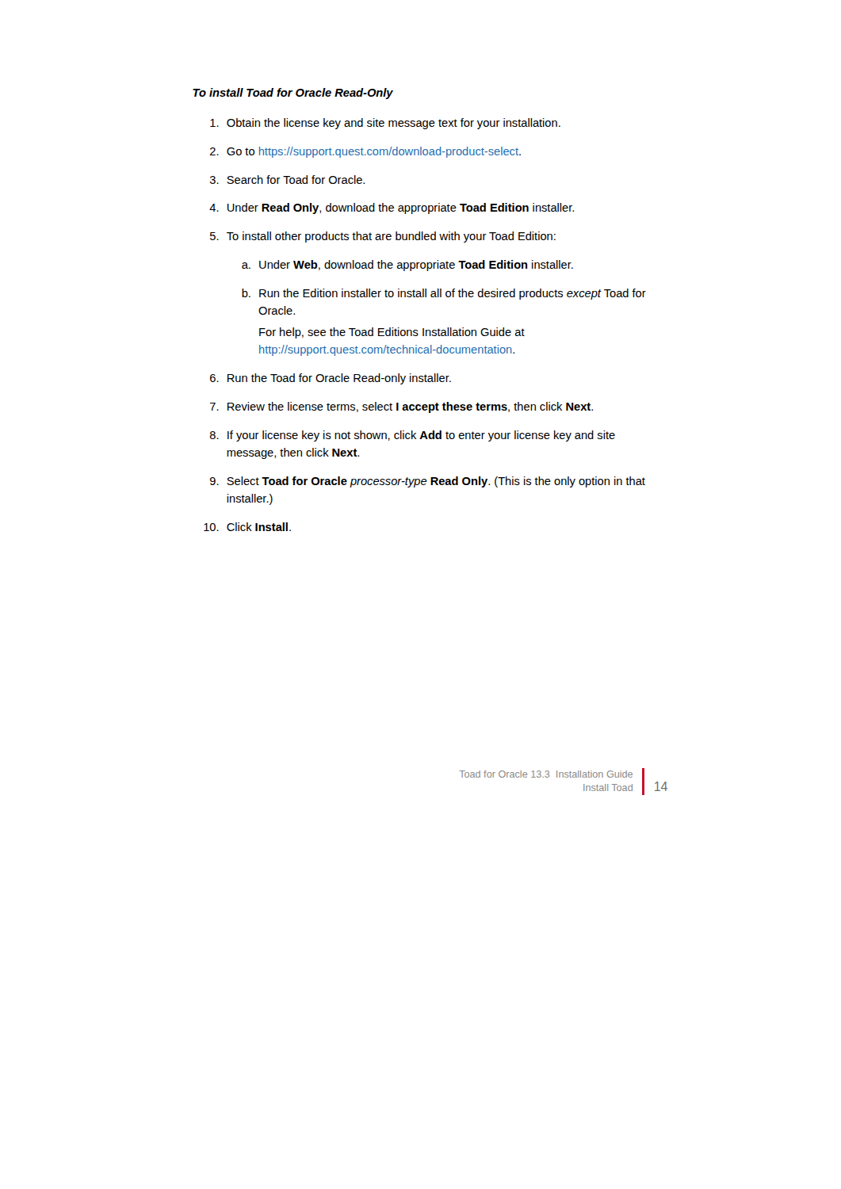To install Toad for Oracle Read-Only
Obtain the license key and site message text for your installation.
Go to https://support.quest.com/download-product-select.
Search for Toad for Oracle.
Under Read Only, download the appropriate Toad Edition installer.
To install other products that are bundled with your Toad Edition:
Under Web, download the appropriate Toad Edition installer.
Run the Edition installer to install all of the desired products except Toad for Oracle.
For help, see the Toad Editions Installation Guide at http://support.quest.com/technical-documentation.
Run the Toad for Oracle Read-only installer.
Review the license terms, select I accept these terms, then click Next.
If your license key is not shown, click Add to enter your license key and site message, then click Next.
Select Toad for Oracle processor-type Read Only. (This is the only option in that installer.)
Click Install.
Toad for Oracle 13.3 Installation Guide
Install Toad
14